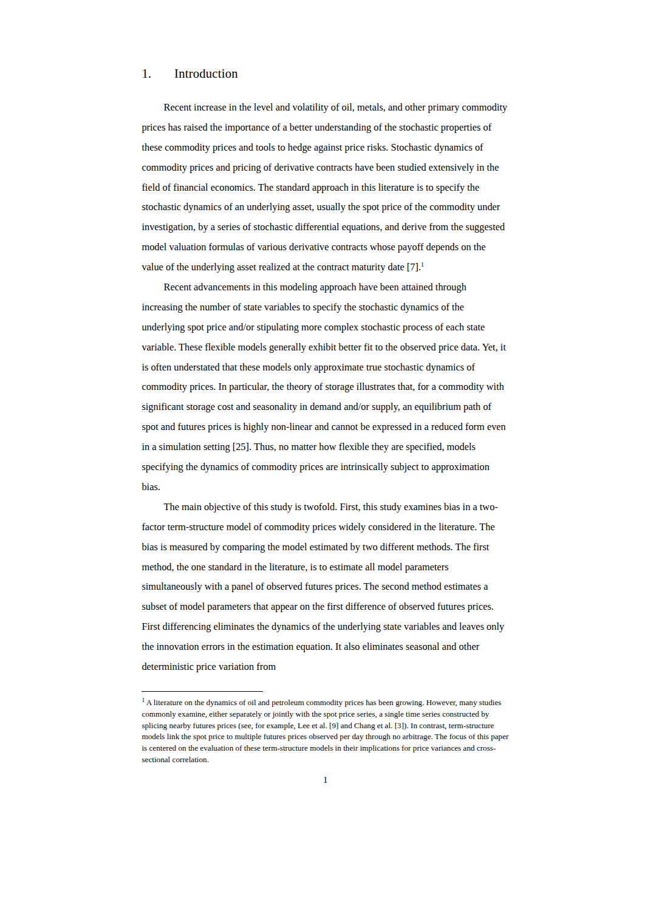1. Introduction
Recent increase in the level and volatility of oil, metals, and other primary commodity prices has raised the importance of a better understanding of the stochastic properties of these commodity prices and tools to hedge against price risks. Stochastic dynamics of commodity prices and pricing of derivative contracts have been studied extensively in the field of financial economics. The standard approach in this literature is to specify the stochastic dynamics of an underlying asset, usually the spot price of the commodity under investigation, by a series of stochastic differential equations, and derive from the suggested model valuation formulas of various derivative contracts whose payoff depends on the value of the underlying asset realized at the contract maturity date [7].1
Recent advancements in this modeling approach have been attained through increasing the number of state variables to specify the stochastic dynamics of the underlying spot price and/or stipulating more complex stochastic process of each state variable. These flexible models generally exhibit better fit to the observed price data. Yet, it is often understated that these models only approximate true stochastic dynamics of commodity prices. In particular, the theory of storage illustrates that, for a commodity with significant storage cost and seasonality in demand and/or supply, an equilibrium path of spot and futures prices is highly non-linear and cannot be expressed in a reduced form even in a simulation setting [25]. Thus, no matter how flexible they are specified, models specifying the dynamics of commodity prices are intrinsically subject to approximation bias.
The main objective of this study is twofold. First, this study examines bias in a two-factor term-structure model of commodity prices widely considered in the literature. The bias is measured by comparing the model estimated by two different methods. The first method, the one standard in the literature, is to estimate all model parameters simultaneously with a panel of observed futures prices. The second method estimates a subset of model parameters that appear on the first difference of observed futures prices. First differencing eliminates the dynamics of the underlying state variables and leaves only the innovation errors in the estimation equation. It also eliminates seasonal and other deterministic price variation from
1 A literature on the dynamics of oil and petroleum commodity prices has been growing. However, many studies commonly examine, either separately or jointly with the spot price series, a single time series constructed by splicing nearby futures prices (see, for example, Lee et al. [9] and Chang et al. [3]). In contrast, term-structure models link the spot price to multiple futures prices observed per day through no arbitrage. The focus of this paper is centered on the evaluation of these term-structure models in their implications for price variances and cross-sectional correlation.
1